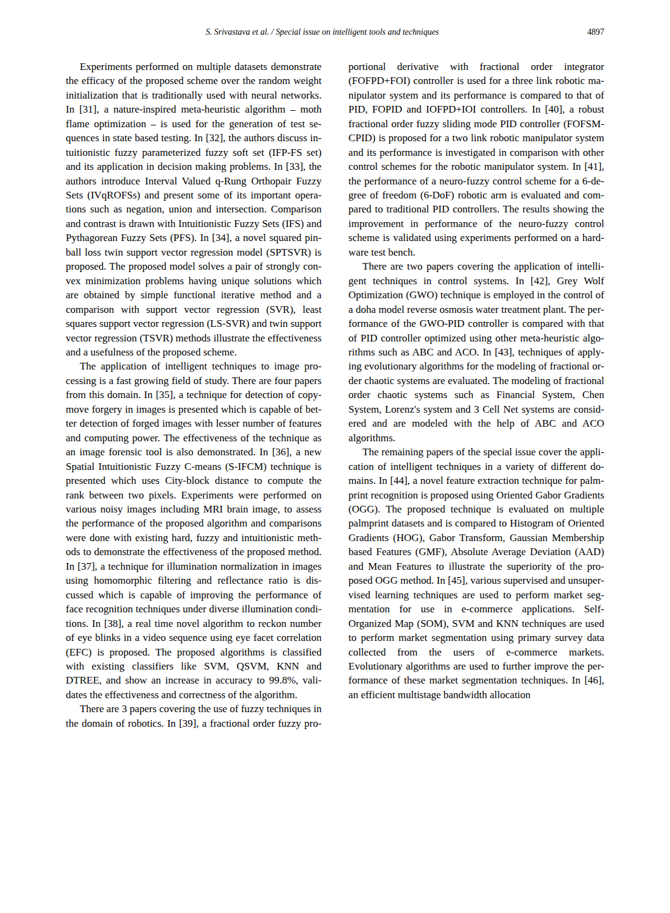S. Srivastava et al. / Special issue on intelligent tools and techniques 4897
Experiments performed on multiple datasets demonstrate the efficacy of the proposed scheme over the random weight initialization that is traditionally used with neural networks. In [31], a nature-inspired meta-heuristic algorithm – moth flame optimization – is used for the generation of test sequences in state based testing. In [32], the authors discuss intuitionistic fuzzy parameterized fuzzy soft set (IFP-FS set) and its application in decision making problems. In [33], the authors introduce Interval Valued q-Rung Orthopair Fuzzy Sets (IVqROFSs) and present some of its important operations such as negation, union and intersection. Comparison and contrast is drawn with Intuitionistic Fuzzy Sets (IFS) and Pythagorean Fuzzy Sets (PFS). In [34], a novel squared pinball loss twin support vector regression model (SPTSVR) is proposed. The proposed model solves a pair of strongly convex minimization problems having unique solutions which are obtained by simple functional iterative method and a comparison with support vector regression (SVR), least squares support vector regression (LS-SVR) and twin support vector regression (TSVR) methods illustrate the effectiveness and a usefulness of the proposed scheme.
The application of intelligent techniques to image processing is a fast growing field of study. There are four papers from this domain. In [35], a technique for detection of copy-move forgery in images is presented which is capable of better detection of forged images with lesser number of features and computing power. The effectiveness of the technique as an image forensic tool is also demonstrated. In [36], a new Spatial Intuitionistic Fuzzy C-means (S-IFCM) technique is presented which uses City-block distance to compute the rank between two pixels. Experiments were performed on various noisy images including MRI brain image, to assess the performance of the proposed algorithm and comparisons were done with existing hard, fuzzy and intuitionistic methods to demonstrate the effectiveness of the proposed method. In [37], a technique for illumination normalization in images using homomorphic filtering and reflectance ratio is discussed which is capable of improving the performance of face recognition techniques under diverse illumination conditions. In [38], a real time novel algorithm to reckon number of eye blinks in a video sequence using eye facet correlation (EFC) is proposed. The proposed algorithms is classified with existing classifiers like SVM, QSVM, KNN and DTREE, and show an increase in accuracy to 99.8%, validates the effectiveness and correctness of the algorithm.
There are 3 papers covering the use of fuzzy techniques in the domain of robotics. In [39], a fractional order fuzzy proportional derivative with fractional order integrator (FOFPD+FOI) controller is used for a three link robotic manipulator system and its performance is compared to that of PID, FOPID and IOFPD+IOI controllers. In [40], a robust fractional order fuzzy sliding mode PID controller (FOFSM-CPID) is proposed for a two link robotic manipulator system and its performance is investigated in comparison with other control schemes for the robotic manipulator system. In [41], the performance of a neuro-fuzzy control scheme for a 6-degree of freedom (6-DoF) robotic arm is evaluated and compared to traditional PID controllers. The results showing the improvement in performance of the neuro-fuzzy control scheme is validated using experiments performed on a hardware test bench.
There are two papers covering the application of intelligent techniques in control systems. In [42], Grey Wolf Optimization (GWO) technique is employed in the control of a doha model reverse osmosis water treatment plant. The performance of the GWO-PID controller is compared with that of PID controller optimized using other meta-heuristic algorithms such as ABC and ACO. In [43], techniques of applying evolutionary algorithms for the modeling of fractional order chaotic systems are evaluated. The modeling of fractional order chaotic systems such as Financial System, Chen System, Lorenz's system and 3 Cell Net systems are considered and are modeled with the help of ABC and ACO algorithms.
The remaining papers of the special issue cover the application of intelligent techniques in a variety of different domains. In [44], a novel feature extraction technique for palmprint recognition is proposed using Oriented Gabor Gradients (OGG). The proposed technique is evaluated on multiple palmprint datasets and is compared to Histogram of Oriented Gradients (HOG), Gabor Transform, Gaussian Membership based Features (GMF), Absolute Average Deviation (AAD) and Mean Features to illustrate the superiority of the proposed OGG method. In [45], various supervised and unsupervised learning techniques are used to perform market segmentation for use in e-commerce applications. Self-Organized Map (SOM), SVM and KNN techniques are used to perform market segmentation using primary survey data collected from the users of e-commerce markets. Evolutionary algorithms are used to further improve the performance of these market segmentation techniques. In [46], an efficient multistage bandwidth allocation